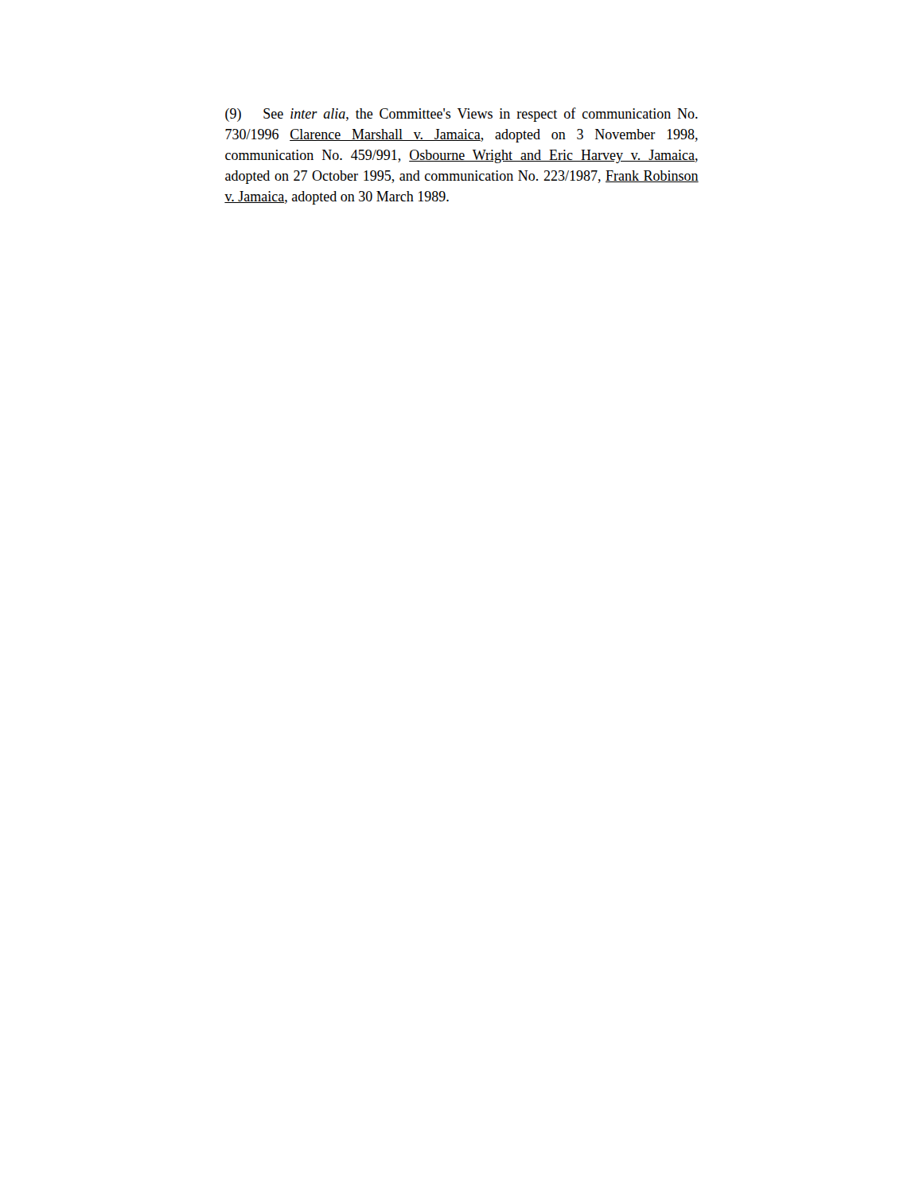(9) See inter alia, the Committee's Views in respect of communication No. 730/1996 Clarence Marshall v. Jamaica, adopted on 3 November 1998, communication No. 459/991, Osbourne Wright and Eric Harvey v. Jamaica, adopted on 27 October 1995, and communication No. 223/1987, Frank Robinson v. Jamaica, adopted on 30 March 1989.